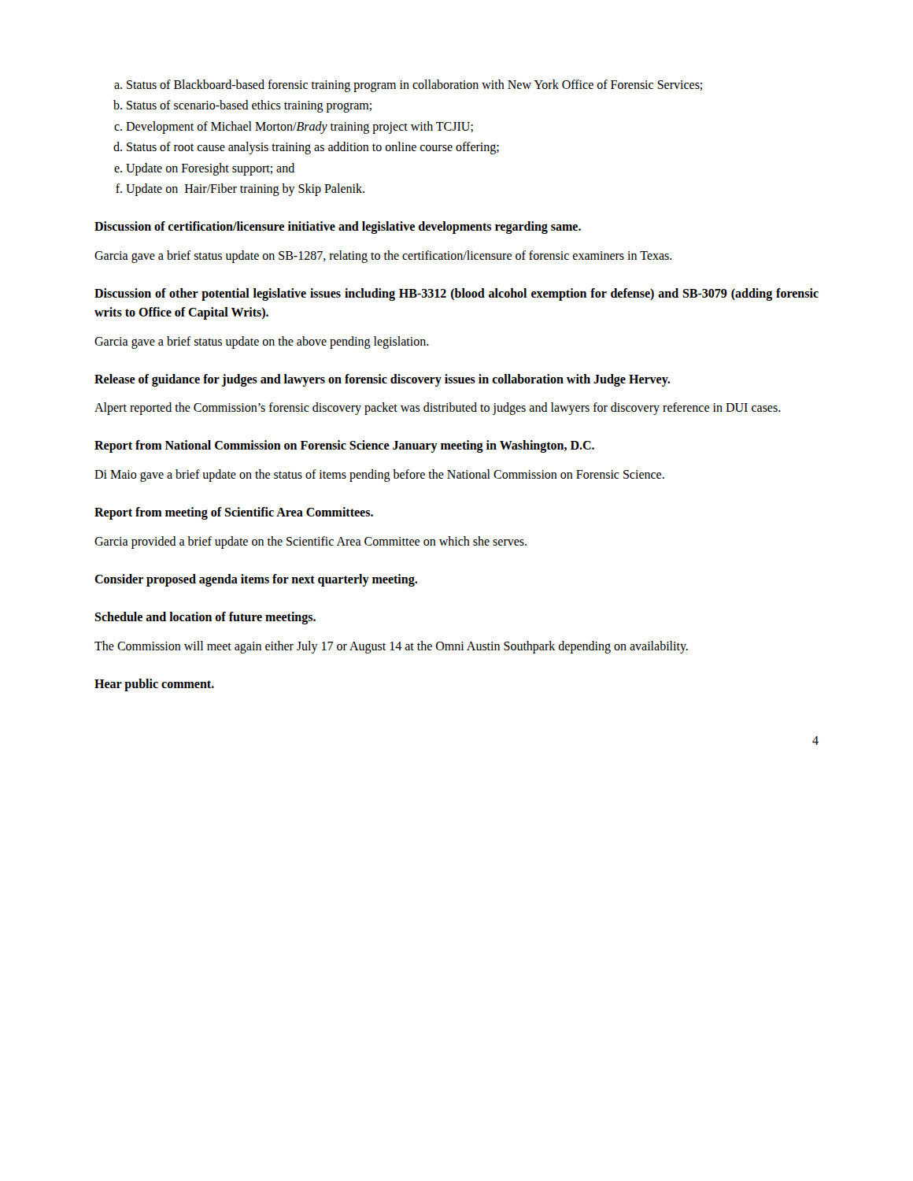Status of Blackboard-based forensic training program in collaboration with New York Office of Forensic Services;
Status of scenario-based ethics training program;
Development of Michael Morton/Brady training project with TCJIU;
Status of root cause analysis training as addition to online course offering;
Update on Foresight support; and
Update on Hair/Fiber training by Skip Palenik.
Discussion of certification/licensure initiative and legislative developments regarding same.
Garcia gave a brief status update on SB-1287, relating to the certification/licensure of forensic examiners in Texas.
Discussion of other potential legislative issues including HB-3312 (blood alcohol exemption for defense) and SB-3079 (adding forensic writs to Office of Capital Writs).
Garcia gave a brief status update on the above pending legislation.
Release of guidance for judges and lawyers on forensic discovery issues in collaboration with Judge Hervey.
Alpert reported the Commission’s forensic discovery packet was distributed to judges and lawyers for discovery reference in DUI cases.
Report from National Commission on Forensic Science January meeting in Washington, D.C.
Di Maio gave a brief update on the status of items pending before the National Commission on Forensic Science.
Report from meeting of Scientific Area Committees.
Garcia provided a brief update on the Scientific Area Committee on which she serves.
Consider proposed agenda items for next quarterly meeting.
Schedule and location of future meetings.
The Commission will meet again either July 17 or August 14 at the Omni Austin Southpark depending on availability.
Hear public comment.
4